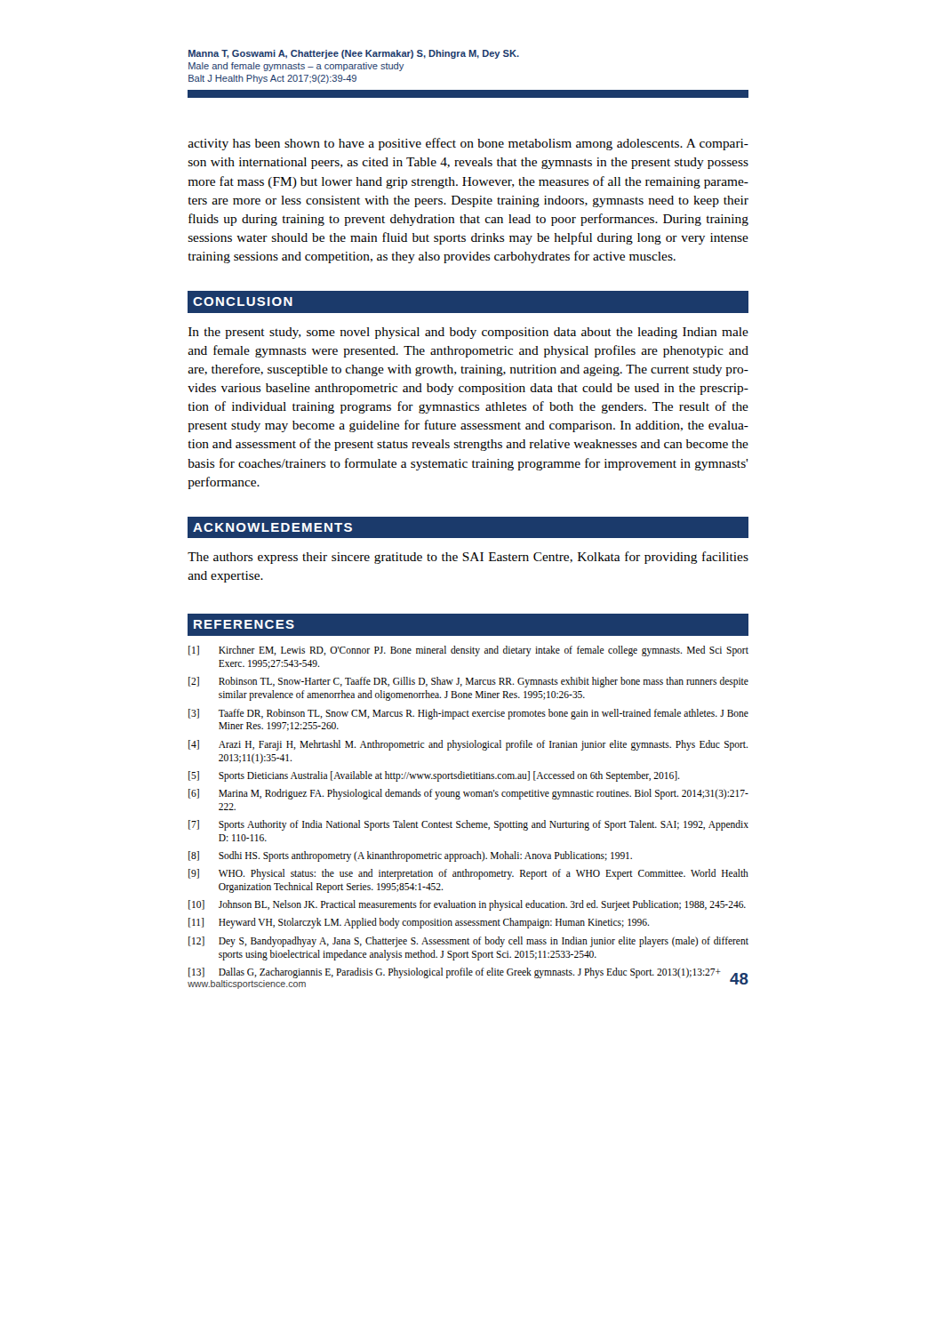Manna T, Goswami A, Chatterjee (Nee Karmakar) S, Dhingra M, Dey SK.
Male and female gymnasts – a comparative study
Balt J Health Phys Act 2017;9(2):39-49
activity has been shown to have a positive effect on bone metabolism among adolescents. A comparison with international peers, as cited in Table 4, reveals that the gymnasts in the present study possess more fat mass (FM) but lower hand grip strength. However, the measures of all the remaining parameters are more or less consistent with the peers. Despite training indoors, gymnasts need to keep their fluids up during training to prevent dehydration that can lead to poor performances. During training sessions water should be the main fluid but sports drinks may be helpful during long or very intense training sessions and competition, as they also provides carbohydrates for active muscles.
Conclusion
In the present study, some novel physical and body composition data about the leading Indian male and female gymnasts were presented. The anthropometric and physical profiles are phenotypic and are, therefore, susceptible to change with growth, training, nutrition and ageing. The current study provides various baseline anthropometric and body composition data that could be used in the prescription of individual training programs for gymnastics athletes of both the genders. The result of the present study may become a guideline for future assessment and comparison. In addition, the evaluation and assessment of the present status reveals strengths and relative weaknesses and can become the basis for coaches/trainers to formulate a systematic training programme for improvement in gymnasts' performance.
Acknowledements
The authors express their sincere gratitude to the SAI Eastern Centre, Kolkata for providing facilities and expertise.
References
[1] Kirchner EM, Lewis RD, O'Connor PJ. Bone mineral density and dietary intake of female college gymnasts. Med Sci Sport Exerc. 1995;27:543-549.
[2] Robinson TL, Snow-Harter C, Taaffe DR, Gillis D, Shaw J, Marcus RR. Gymnasts exhibit higher bone mass than runners despite similar prevalence of amenorrhea and oligomenorrhea. J Bone Miner Res. 1995;10:26-35.
[3] Taaffe DR, Robinson TL, Snow CM, Marcus R. High-impact exercise promotes bone gain in well-trained female athletes. J Bone Miner Res. 1997;12:255-260.
[4] Arazi H, Faraji H, Mehrtashl M. Anthropometric and physiological profile of Iranian junior elite gymnasts. Phys Educ Sport. 2013;11(1):35-41.
[5] Sports Dieticians Australia [Available at http://www.sportsdietitians.com.au] [Accessed on 6th September, 2016].
[6] Marina M, Rodriguez FA. Physiological demands of young woman's competitive gymnastic routines. Biol Sport. 2014;31(3):217-222.
[7] Sports Authority of India National Sports Talent Contest Scheme, Spotting and Nurturing of Sport Talent. SAI; 1992, Appendix D: 110-116.
[8] Sodhi HS. Sports anthropometry (A kinanthropometric approach). Mohali: Anova Publications; 1991.
[9] WHO. Physical status: the use and interpretation of anthropometry. Report of a WHO Expert Committee. World Health Organization Technical Report Series. 1995;854:1-452.
[10] Johnson BL, Nelson JK. Practical measurements for evaluation in physical education. 3rd ed. Surjeet Publication; 1988, 245-246.
[11] Heyward VH, Stolarczyk LM. Applied body composition assessment Champaign: Human Kinetics; 1996.
[12] Dey S, Bandyopadhyay A, Jana S, Chatterjee S. Assessment of body cell mass in Indian junior elite players (male) of different sports using bioelectrical impedance analysis method. J Sport Sport Sci. 2015;11:2533-2540.
[13] Dallas G, Zacharogiannis E, Paradisis G. Physiological profile of elite Greek gymnasts. J Phys Educ Sport. 2013(1);13:27+
www.balticsportscience.com
48